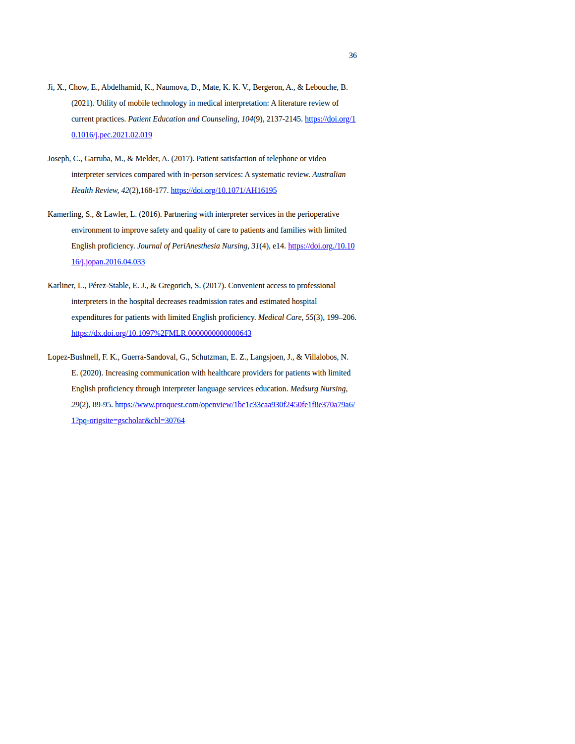36
Ji, X., Chow, E., Abdelhamid, K., Naumova, D., Mate, K. K. V., Bergeron, A., & Lebouche, B. (2021). Utility of mobile technology in medical interpretation: A literature review of current practices. Patient Education and Counseling, 104(9), 2137-2145. https://doi.org/10.1016/j.pec.2021.02.019
Joseph, C., Garruba, M., & Melder, A. (2017). Patient satisfaction of telephone or video interpreter services compared with in-person services: A systematic review. Australian Health Review, 42(2),168-177. https://doi.org/10.1071/AH16195
Kamerling, S., & Lawler, L. (2016). Partnering with interpreter services in the perioperative environment to improve safety and quality of care to patients and families with limited English proficiency. Journal of PeriAnesthesia Nursing, 31(4), e14. https://doi.org./10.1016/j.jopan.2016.04.033
Karliner, L., Pérez-Stable, E. J., & Gregorich, S. (2017). Convenient access to professional interpreters in the hospital decreases readmission rates and estimated hospital expenditures for patients with limited English proficiency. Medical Care, 55(3), 199–206. https://dx.doi.org/10.1097%2FMLR.0000000000000643
Lopez-Bushnell, F. K., Guerra-Sandoval, G., Schutzman, E. Z., Langsjoen, J., & Villalobos, N. E. (2020). Increasing communication with healthcare providers for patients with limited English proficiency through interpreter language services education. Medsurg Nursing, 29(2), 89-95. https://www.proquest.com/openview/1bc1c33caa930f2450fe1f8e370a79a6/1?pq-origsite=gscholar&cbl=30764